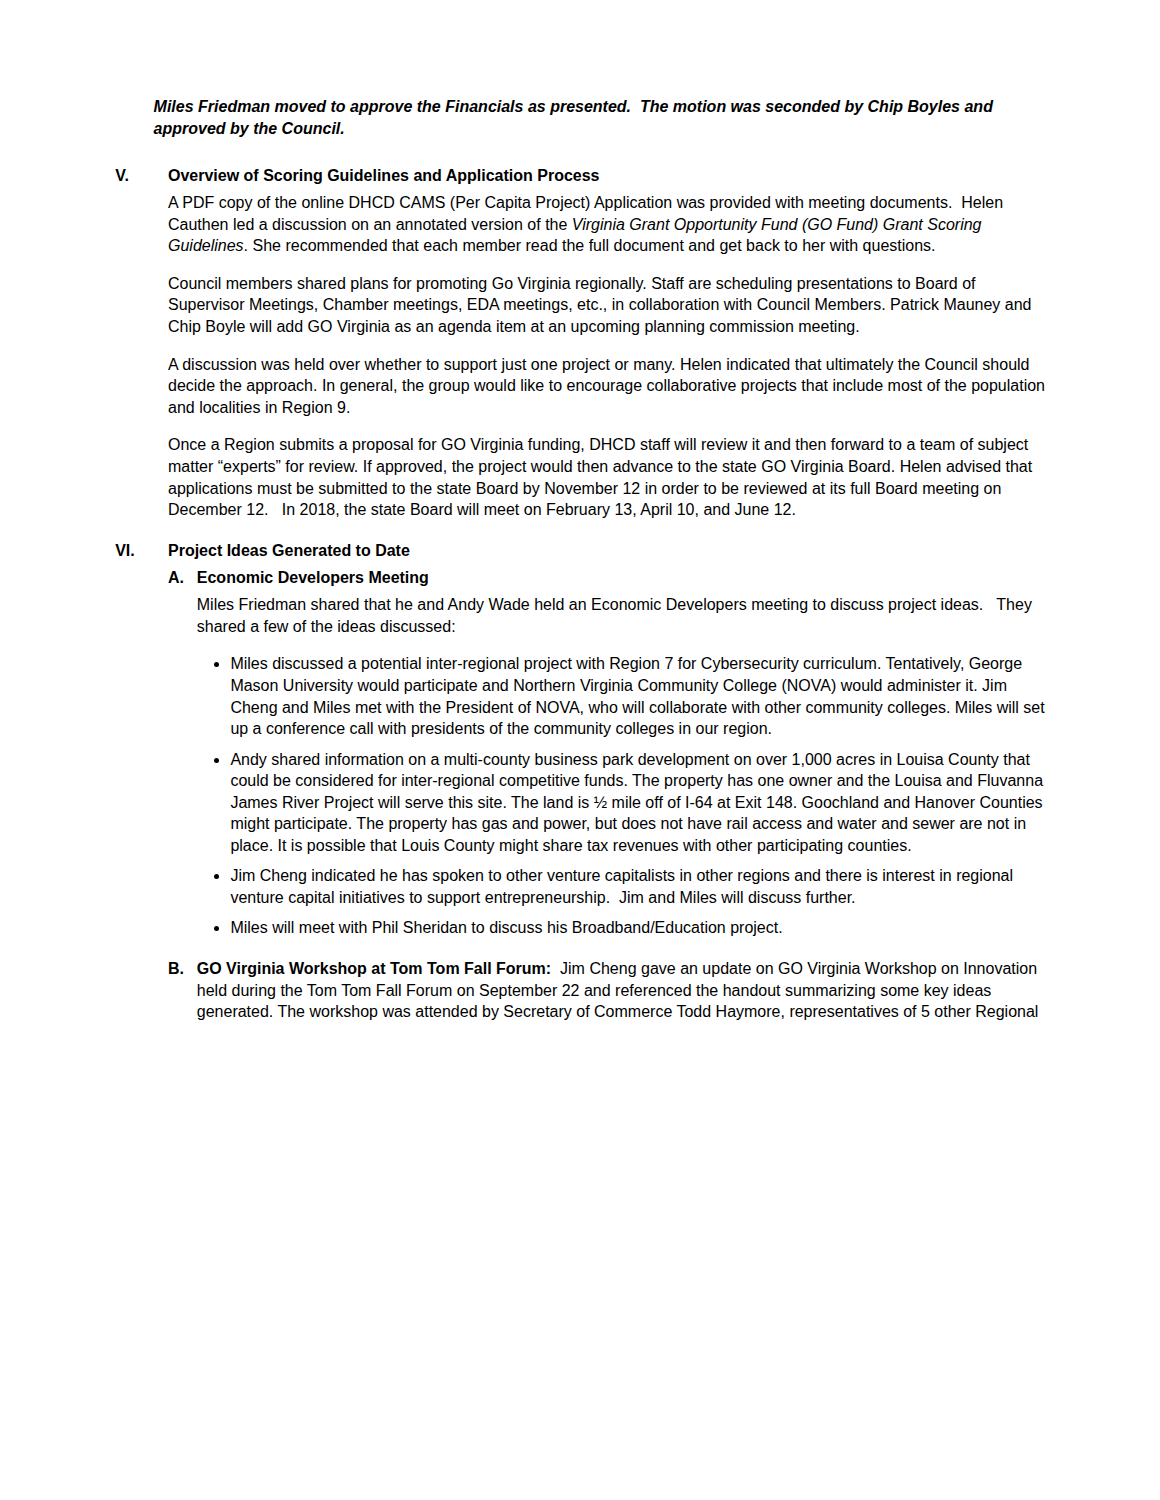Miles Friedman moved to approve the Financials as presented. The motion was seconded by Chip Boyles and approved by the Council.
V.
Overview of Scoring Guidelines and Application Process
A PDF copy of the online DHCD CAMS (Per Capita Project) Application was provided with meeting documents. Helen Cauthen led a discussion on an annotated version of the Virginia Grant Opportunity Fund (GO Fund) Grant Scoring Guidelines. She recommended that each member read the full document and get back to her with questions.
Council members shared plans for promoting Go Virginia regionally. Staff are scheduling presentations to Board of Supervisor Meetings, Chamber meetings, EDA meetings, etc., in collaboration with Council Members. Patrick Mauney and Chip Boyle will add GO Virginia as an agenda item at an upcoming planning commission meeting.
A discussion was held over whether to support just one project or many. Helen indicated that ultimately the Council should decide the approach. In general, the group would like to encourage collaborative projects that include most of the population and localities in Region 9.
Once a Region submits a proposal for GO Virginia funding, DHCD staff will review it and then forward to a team of subject matter “experts” for review. If approved, the project would then advance to the state GO Virginia Board. Helen advised that applications must be submitted to the state Board by November 12 in order to be reviewed at its full Board meeting on December 12. In 2018, the state Board will meet on February 13, April 10, and June 12.
VI.
Project Ideas Generated to Date
A.
Economic Developers Meeting
Miles Friedman shared that he and Andy Wade held an Economic Developers meeting to discuss project ideas. They shared a few of the ideas discussed:
Miles discussed a potential inter-regional project with Region 7 for Cybersecurity curriculum. Tentatively, George Mason University would participate and Northern Virginia Community College (NOVA) would administer it. Jim Cheng and Miles met with the President of NOVA, who will collaborate with other community colleges. Miles will set up a conference call with presidents of the community colleges in our region.
Andy shared information on a multi-county business park development on over 1,000 acres in Louisa County that could be considered for inter-regional competitive funds. The property has one owner and the Louisa and Fluvanna James River Project will serve this site. The land is ½ mile off of I-64 at Exit 148. Goochland and Hanover Counties might participate. The property has gas and power, but does not have rail access and water and sewer are not in place. It is possible that Louis County might share tax revenues with other participating counties.
Jim Cheng indicated he has spoken to other venture capitalists in other regions and there is interest in regional venture capital initiatives to support entrepreneurship. Jim and Miles will discuss further.
Miles will meet with Phil Sheridan to discuss his Broadband/Education project.
B.
GO Virginia Workshop at Tom Tom Fall Forum: Jim Cheng gave an update on GO Virginia Workshop on Innovation held during the Tom Tom Fall Forum on September 22 and referenced the handout summarizing some key ideas generated. The workshop was attended by Secretary of Commerce Todd Haymore, representatives of 5 other Regional